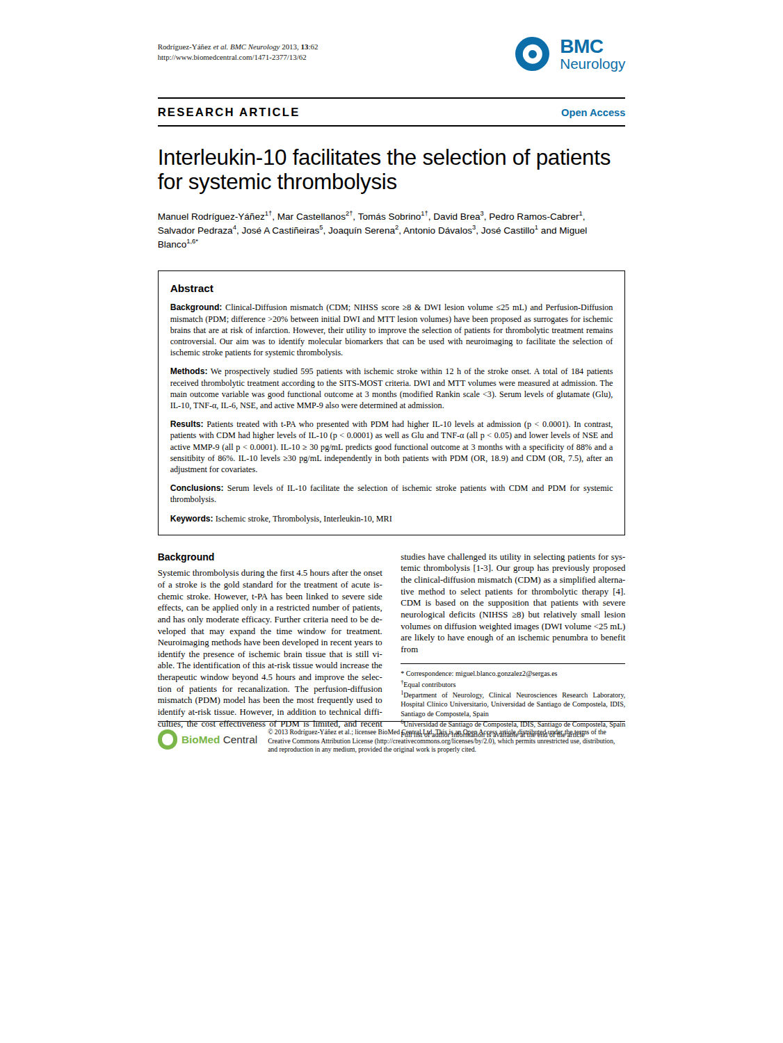Rodríguez-Yáñez et al. BMC Neurology 2013, 13:62
http://www.biomedcentral.com/1471-2377/13/62
BMC
Neurology
RESEARCH ARTICLE
Open Access
Interleukin-10 facilitates the selection of patients for systemic thrombolysis
Manuel Rodríguez-Yáñez1†, Mar Castellanos2†, Tomás Sobrino1†, David Brea3, Pedro Ramos-Cabrer1,
Salvador Pedraza4, José A Castiñeiras5, Joaquín Serena2, Antonio Dávalos3, José Castillo1 and Miguel Blanco1,6*
Abstract
Background: Clinical-Diffusion mismatch (CDM; NIHSS score ≥8 & DWI lesion volume ≤25 mL) and Perfusion-Diffusion mismatch (PDM; difference >20% between initial DWI and MTT lesion volumes) have been proposed as surrogates for ischemic brains that are at risk of infarction. However, their utility to improve the selection of patients for thrombolytic treatment remains controversial. Our aim was to identify molecular biomarkers that can be used with neuroimaging to facilitate the selection of ischemic stroke patients for systemic thrombolysis.
Methods: We prospectively studied 595 patients with ischemic stroke within 12 h of the stroke onset. A total of 184 patients received thrombolytic treatment according to the SITS-MOST criteria. DWI and MTT volumes were measured at admission. The main outcome variable was good functional outcome at 3 months (modified Rankin scale <3). Serum levels of glutamate (Glu), IL-10, TNF-α, IL-6, NSE, and active MMP-9 also were determined at admission.
Results: Patients treated with t-PA who presented with PDM had higher IL-10 levels at admission (p < 0.0001). In contrast, patients with CDM had higher levels of IL-10 (p < 0.0001) as well as Glu and TNF-α (all p < 0.05) and lower levels of NSE and active MMP-9 (all p < 0.0001). IL-10 ≥ 30 pg/mL predicts good functional outcome at 3 months with a specificity of 88% and a sensitibity of 86%. IL-10 levels ≥30 pg/mL independently in both patients with PDM (OR, 18.9) and CDM (OR, 7.5), after an adjustment for covariates.
Conclusions: Serum levels of IL-10 facilitate the selection of ischemic stroke patients with CDM and PDM for systemic thrombolysis.
Keywords: Ischemic stroke, Thrombolysis, Interleukin-10, MRI
Background
Systemic thrombolysis during the first 4.5 hours after the onset of a stroke is the gold standard for the treatment of acute ischemic stroke. However, t-PA has been linked to severe side effects, can be applied only in a restricted number of patients, and has only moderate efficacy. Further criteria need to be developed that may expand the time window for treatment. Neuroimaging methods have been developed in recent years to identify the presence of ischemic brain tissue that is still viable. The identification of this at-risk tissue would increase the therapeutic window beyond 4.5 hours and improve the selection of patients for recanalization. The perfusion-diffusion mismatch (PDM) model has been the most frequently used to identify at-risk tissue. However, in addition to technical difficulties, the cost effectiveness of PDM is limited, and recent studies have challenged its utility in selecting patients for systemic thrombolysis [1-3]. Our group has previously proposed the clinical-diffusion mismatch (CDM) as a simplified alternative method to select patients for thrombolytic therapy [4]. CDM is based on the supposition that patients with severe neurological deficits (NIHSS ≥8) but relatively small lesion volumes on diffusion weighted images (DWI volume <25 mL) are likely to have enough of an ischemic penumbra to benefit from
* Correspondence: miguel.blanco.gonzalez2@sergas.es
†Equal contributors
1Department of Neurology, Clinical Neurosciences Research Laboratory, Hospital Clínico Universitario, Universidad de Santiago de Compostela, IDIS, Santiago de Compostela, Spain
6Universidad de Santiago de Compostela, IDIS, Santiago de Compostela, Spain
Full list of author information is available at the end of the article
Bio Med Central
© 2013 Rodríguez-Yáñez et al.; licensee BioMed Central Ltd. This is an Open Access article distributed under the terms of the Creative Commons Attribution License (http://creativecommons.org/licenses/by/2.0), which permits unrestricted use, distribution, and reproduction in any medium, provided the original work is properly cited.